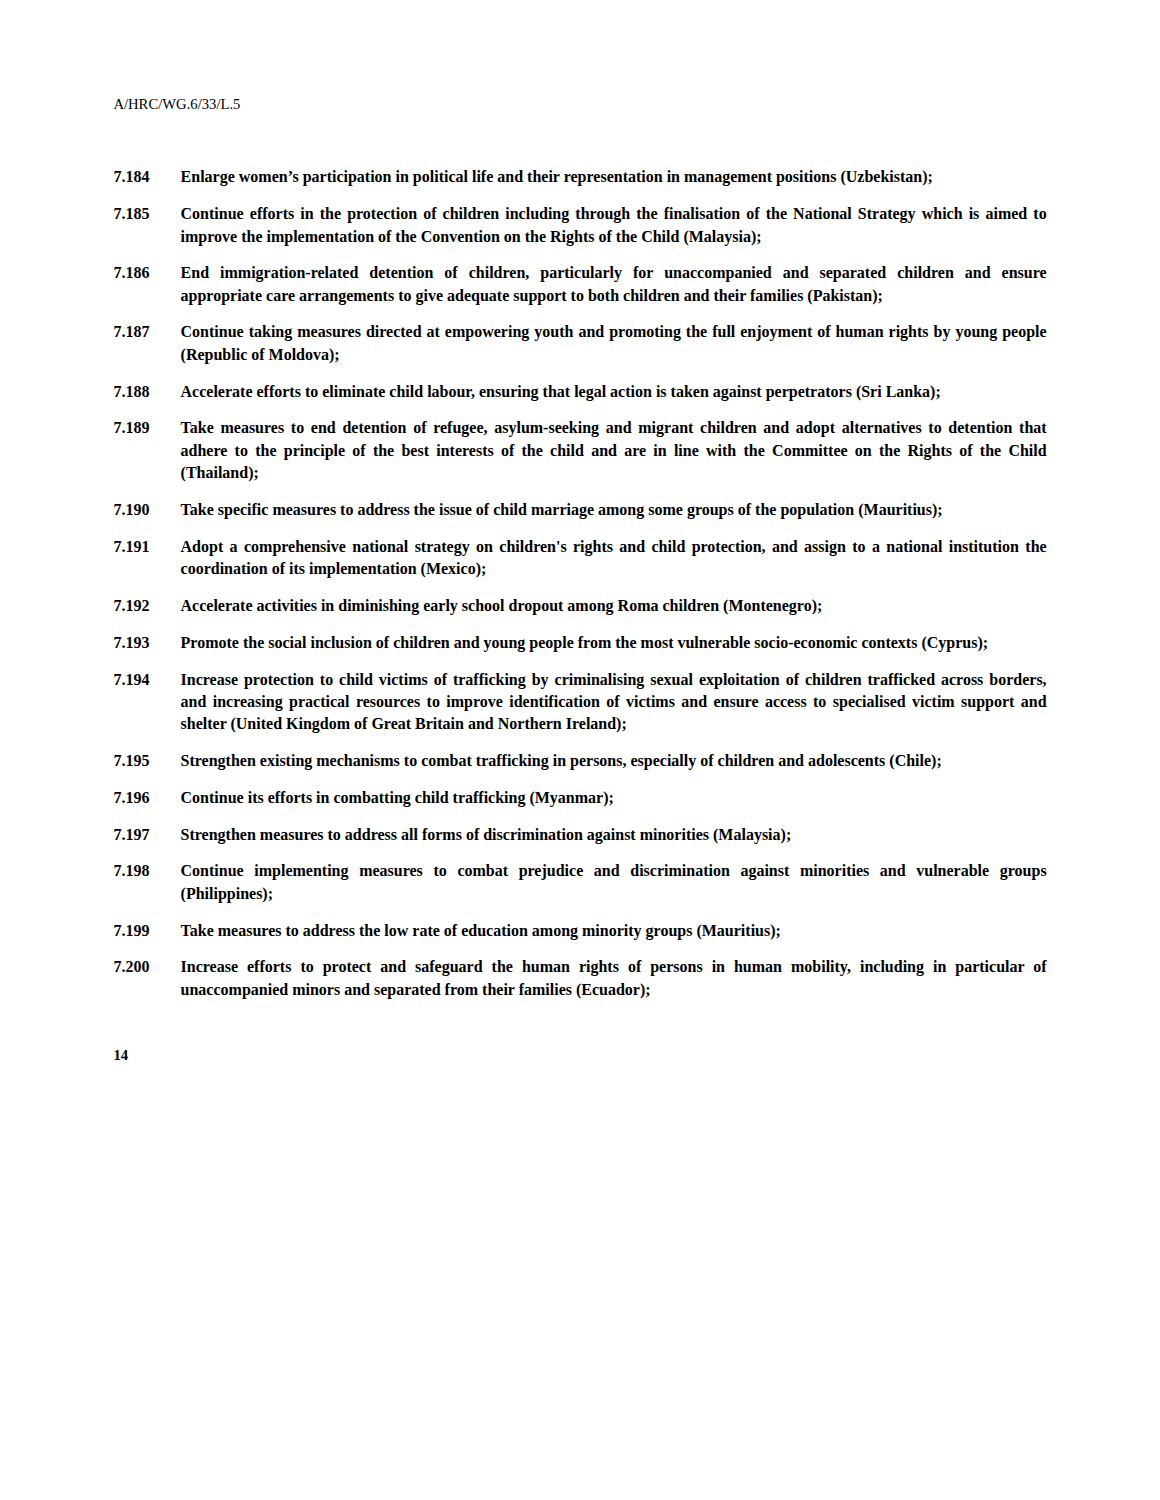A/HRC/WG.6/33/L.5
7.184 Enlarge women’s participation in political life and their representation in management positions (Uzbekistan);
7.185 Continue efforts in the protection of children including through the finalisation of the National Strategy which is aimed to improve the implementation of the Convention on the Rights of the Child (Malaysia);
7.186 End immigration-related detention of children, particularly for unaccompanied and separated children and ensure appropriate care arrangements to give adequate support to both children and their families (Pakistan);
7.187 Continue taking measures directed at empowering youth and promoting the full enjoyment of human rights by young people (Republic of Moldova);
7.188 Accelerate efforts to eliminate child labour, ensuring that legal action is taken against perpetrators (Sri Lanka);
7.189 Take measures to end detention of refugee, asylum-seeking and migrant children and adopt alternatives to detention that adhere to the principle of the best interests of the child and are in line with the Committee on the Rights of the Child (Thailand);
7.190 Take specific measures to address the issue of child marriage among some groups of the population (Mauritius);
7.191 Adopt a comprehensive national strategy on children's rights and child protection, and assign to a national institution the coordination of its implementation (Mexico);
7.192 Accelerate activities in diminishing early school dropout among Roma children (Montenegro);
7.193 Promote the social inclusion of children and young people from the most vulnerable socio-economic contexts (Cyprus);
7.194 Increase protection to child victims of trafficking by criminalising sexual exploitation of children trafficked across borders, and increasing practical resources to improve identification of victims and ensure access to specialised victim support and shelter (United Kingdom of Great Britain and Northern Ireland);
7.195 Strengthen existing mechanisms to combat trafficking in persons, especially of children and adolescents (Chile);
7.196 Continue its efforts in combatting child trafficking (Myanmar);
7.197 Strengthen measures to address all forms of discrimination against minorities (Malaysia);
7.198 Continue implementing measures to combat prejudice and discrimination against minorities and vulnerable groups (Philippines);
7.199 Take measures to address the low rate of education among minority groups (Mauritius);
7.200 Increase efforts to protect and safeguard the human rights of persons in human mobility, including in particular of unaccompanied minors and separated from their families (Ecuador);
14